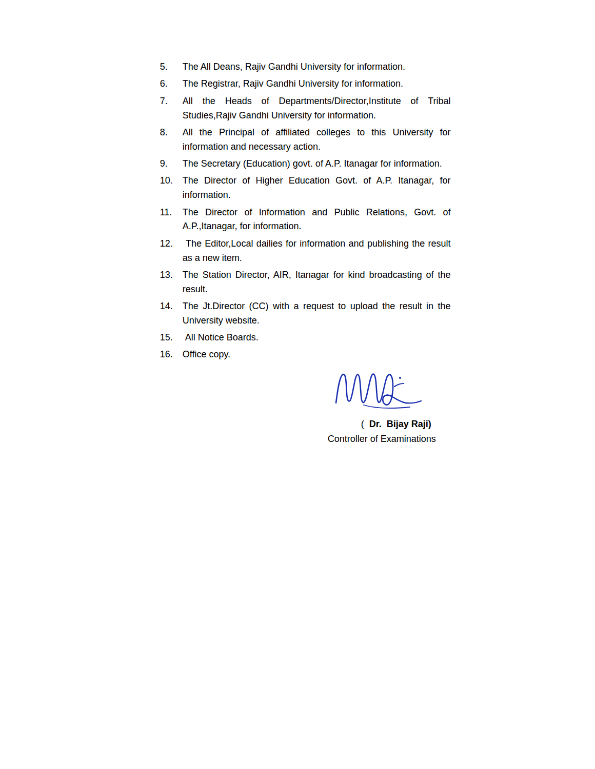5. The All Deans, Rajiv Gandhi University for information.
6. The Registrar, Rajiv Gandhi University for information.
7. All the Heads of Departments/Director,Institute of Tribal Studies,Rajiv Gandhi University for information.
8. All the Principal of affiliated colleges to this University for information and necessary action.
9. The Secretary (Education) govt. of A.P. Itanagar for information.
10. The Director of Higher Education Govt. of A.P. Itanagar, for information.
11. The Director of Information and Public Relations, Govt. of A.P.,Itanagar, for information.
12. The Editor,Local dailies for information and publishing the result as a new item.
13. The Station Director, AIR, Itanagar for kind broadcasting of the result.
14. The Jt.Director (CC) with a request to upload the result in the University website.
15. All Notice Boards.
16. Office copy.
( Dr. Bijay Raji)
Controller of Examinations